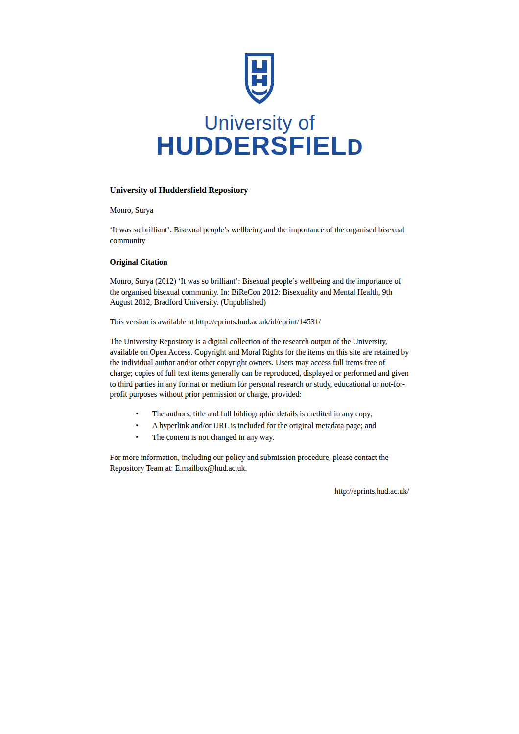University of
HUDDERSFIELD
University of Huddersfield Repository
Monro, Surya
‘It was so brilliant’: Bisexual people’s wellbeing and the importance of the organised bisexual community
Original Citation
Monro, Surya (2012) ‘It was so brilliant’: Bisexual people’s wellbeing and the importance of the organised bisexual community. In: BiReCon 2012: Bisexuality and Mental Health, 9th August 2012, Bradford University. (Unpublished)
This version is available at http://eprints.hud.ac.uk/id/eprint/14531/
The University Repository is a digital collection of the research output of the University, available on Open Access. Copyright and Moral Rights for the items on this site are retained by the individual author and/or other copyright owners. Users may access full items free of charge; copies of full text items generally can be reproduced, displayed or performed and given to third parties in any format or medium for personal research or study, educational or not-for-profit purposes without prior permission or charge, provided:
The authors, title and full bibliographic details is credited in any copy;
A hyperlink and/or URL is included for the original metadata page; and
The content is not changed in any way.
For more information, including our policy and submission procedure, please contact the Repository Team at: E.mailbox@hud.ac.uk.
http://eprints.hud.ac.uk/